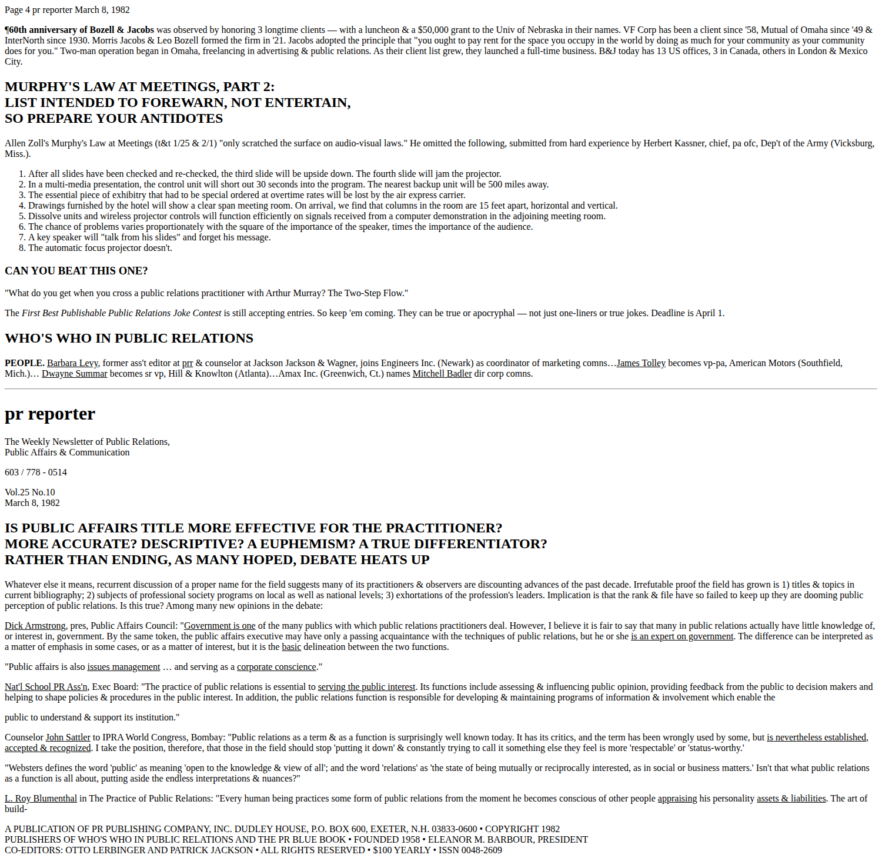Page 4 pr reporter March 8, 1982
¶60th anniversary of Bozell & Jacobs was observed by honoring 3 longtime clients — with a luncheon & a $50,000 grant to the Univ of Nebraska in their names. VF Corp has been a client since '58, Mutual of Omaha since '49 & InterNorth since 1930. Morris Jacobs & Leo Bozell formed the firm in '21. Jacobs adopted the principle that "you ought to pay rent for the space you occupy in the world by doing as much for your community as your community does for you." Two-man operation began in Omaha, freelancing in advertising & public relations. As their client list grew, they launched a full-time business. B&J today has 13 US offices, 3 in Canada, others in London & Mexico City.
MURPHY'S LAW AT MEETINGS, PART 2:
LIST INTENDED TO FOREWARN, NOT ENTERTAIN,
SO PREPARE YOUR ANTIDOTES
Allen Zoll's Murphy's Law at Meetings (t&t 1/25 & 2/1) "only scratched the surface on audio-visual laws." He omitted the following, submitted from hard experience by Herbert Kassner, chief, pa ofc, Dep't of the Army (Vicksburg, Miss.).
After all slides have been checked and re-checked, the third slide will be upside down. The fourth slide will jam the projector.
In a multi-media presentation, the control unit will short out 30 seconds into the program. The nearest backup unit will be 500 miles away.
The essential piece of exhibitry that had to be special ordered at overtime rates will be lost by the air express carrier.
Drawings furnished by the hotel will show a clear span meeting room. On arrival, we find that columns in the room are 15 feet apart, horizontal and vertical.
Dissolve units and wireless projector controls will function efficiently on signals received from a computer demonstration in the adjoining meeting room.
The chance of problems varies proportionately with the square of the importance of the speaker, times the importance of the audience.
A key speaker will "talk from his slides" and forget his message.
The automatic focus projector doesn't.
CAN YOU BEAT THIS ONE?
"What do you get when you cross a public relations practitioner with Arthur Murray? The Two-Step Flow."
The First Best Publishable Public Relations Joke Contest is still accepting entries. So keep 'em coming. They can be true or apocryphal — not just one-liners or true jokes. Deadline is April 1.
WHO'S WHO IN PUBLIC RELATIONS
PEOPLE. Barbara Levy, former ass't editor at prr & counselor at Jackson Jackson & Wagner, joins Engineers Inc. (Newark) as coordinator of marketing comns…James Tolley becomes vp-pa, American Motors (Southfield, Mich.)… Dwayne Summar becomes sr vp, Hill & Knowlton (Atlanta)…Amax Inc. (Greenwich, Ct.) names Mitchell Badler dir corp comns.
pr reporter
The Weekly Newsletter of Public Relations,
Public Affairs & Communication
603 / 778 - 0514
Vol.25 No.10
March 8, 1982
IS PUBLIC AFFAIRS TITLE MORE EFFECTIVE FOR THE PRACTITIONER?
MORE ACCURATE? DESCRIPTIVE? A EUPHEMISM? A TRUE DIFFERENTIATOR?
RATHER THAN ENDING, AS MANY HOPED, DEBATE HEATS UP
Whatever else it means, recurrent discussion of a proper name for the field suggests many of its practitioners & observers are discounting advances of the past decade. Irrefutable proof the field has grown is 1) titles & topics in current bibliography; 2) subjects of professional society programs on local as well as national levels; 3) exhortations of the profession's leaders. Implication is that the rank & file have so failed to keep up they are dooming public perception of public relations. Is this true? Among many new opinions in the debate:
Dick Armstrong, pres, Public Affairs Council: "Government is one of the many publics with which public relations practitioners deal. However, I believe it is fair to say that many in public relations actually have little knowledge of, or interest in, government. By the same token, the public affairs executive may have only a passing acquaintance with the techniques of public relations, but he or she is an expert on government. The difference can be interpreted as a matter of emphasis in some cases, or as a matter of interest, but it is the basic delineation between the two functions.
"Public affairs is also issues management … and serving as a corporate conscience."
Nat'l School PR Ass'n, Exec Board: "The practice of public relations is essential to serving the public interest. Its functions include assessing & influencing public opinion, providing feedback from the public to decision makers and helping to shape policies & procedures in the public interest. In addition, the public relations function is responsible for developing & maintaining programs of information & involvement which enable the
public to understand & support its institution."
Counselor John Sattler to IPRA World Congress, Bombay: "Public relations as a term & as a function is surprisingly well known today. It has its critics, and the term has been wrongly used by some, but is nevertheless established, accepted & recognized. I take the position, therefore, that those in the field should stop 'putting it down' & constantly trying to call it something else they feel is more 'respectable' or 'status-worthy.'
"Websters defines the word 'public' as meaning 'open to the knowledge & view of all'; and the word 'relations' as 'the state of being mutually or reciprocally interested, as in social or business matters.' Isn't that what public relations as a function is all about, putting aside the endless interpretations & nuances?"
L. Roy Blumenthal in The Practice of Public Relations: "Every human being practices some form of public relations from the moment he becomes conscious of other people appraising his personality assets & liabilities. The art of build-
A PUBLICATION OF PR PUBLISHING COMPANY, INC. DUDLEY HOUSE, P.O. BOX 600, EXETER, N.H. 03833-0600 • COPYRIGHT 1982
PUBLISHERS OF WHO'S WHO IN PUBLIC RELATIONS AND THE PR BLUE BOOK • FOUNDED 1958 • ELEANOR M. BARBOUR, PRESIDENT
CO-EDITORS: OTTO LERBINGER AND PATRICK JACKSON • ALL RIGHTS RESERVED • $100 YEARLY • ISSN 0048-2609